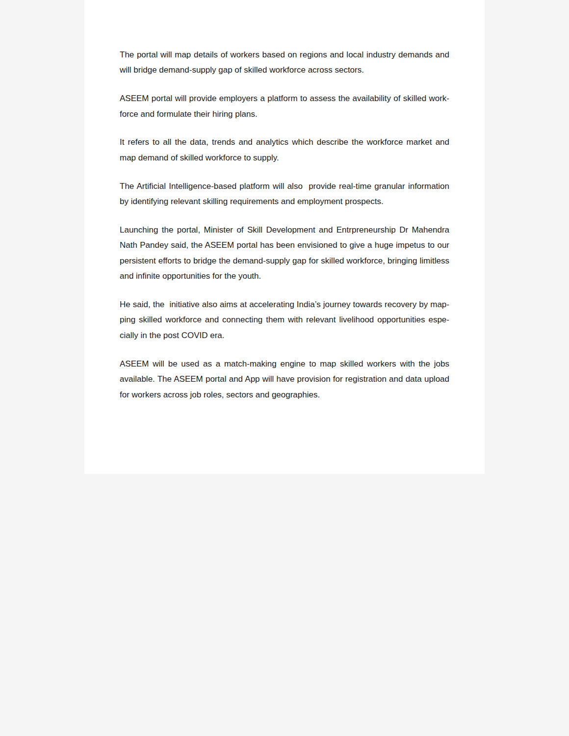The portal will map details of workers based on regions and local industry demands and will bridge demand-supply gap of skilled workforce across sectors.
ASEEM portal will provide employers a platform to assess the availability of skilled workforce and formulate their hiring plans.
It refers to all the data, trends and analytics which describe the workforce market and map demand of skilled workforce to supply.
The Artificial Intelligence-based platform will also provide real-time granular information by identifying relevant skilling requirements and employment prospects.
Launching the portal, Minister of Skill Development and Entrpreneurship Dr Mahendra Nath Pandey said, the ASEEM portal has been envisioned to give a huge impetus to our persistent efforts to bridge the demand-supply gap for skilled workforce, bringing limitless and infinite opportunities for the youth.
He said, the initiative also aims at accelerating India’s journey towards recovery by mapping skilled workforce and connecting them with relevant livelihood opportunities especially in the post COVID era.
ASEEM will be used as a match-making engine to map skilled workers with the jobs available. The ASEEM portal and App will have provision for registration and data upload for workers across job roles, sectors and geographies.